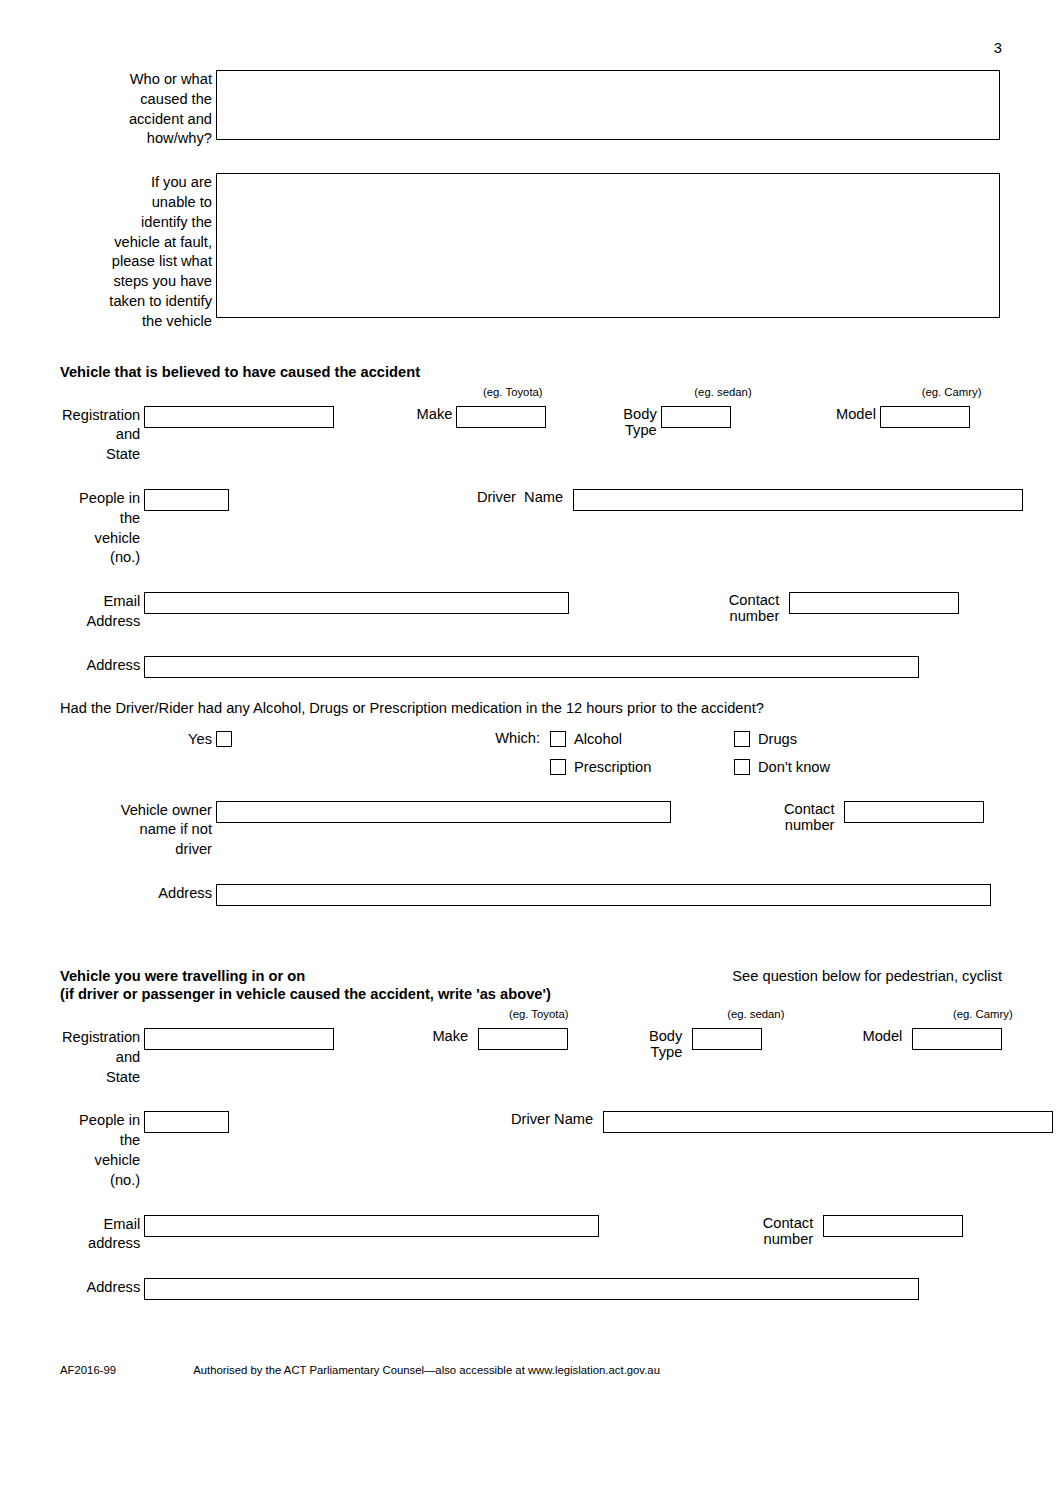3
| Who or what caused the accident and how/why? | |
| If you are unable to identify the vehicle at fault, please list what steps you have taken to identify the vehicle | |
Vehicle that is believed to have caused the accident
| | | | (eg. Toyota) | | (eg. sedan) | | (eg. Camry) |
| Registration and State | | Make | | Body Type | | Model | |
| People in the vehicle (no.) | | Driver Name | |
| Email Address | | Contact number | |
| Address | |
Had the Driver/Rider had any Alcohol, Drugs or Prescription medication in the 12 hours prior to the accident?
| Yes | | Which: | Alcohol | Drugs | |
| | | | Prescription | Don't know | |
| Vehicle owner name if not driver | | Contact number | |
| Address | |
Vehicle you were travelling in or on See question below for pedestrian, cyclist
(if driver or passenger in vehicle caused the accident, write 'as above')
| | | | (eg. Toyota) | | (eg. sedan) | | (eg. Camry) |
| Registration and State | | Make | | Body Type | | Model | |
| People in the vehicle (no.) | | Driver Name | |
| Email address | | Contact number | |
| Address | |
AF2016-99 Authorised by the ACT Parliamentary Counsel—also accessible at www.legislation.act.gov.au